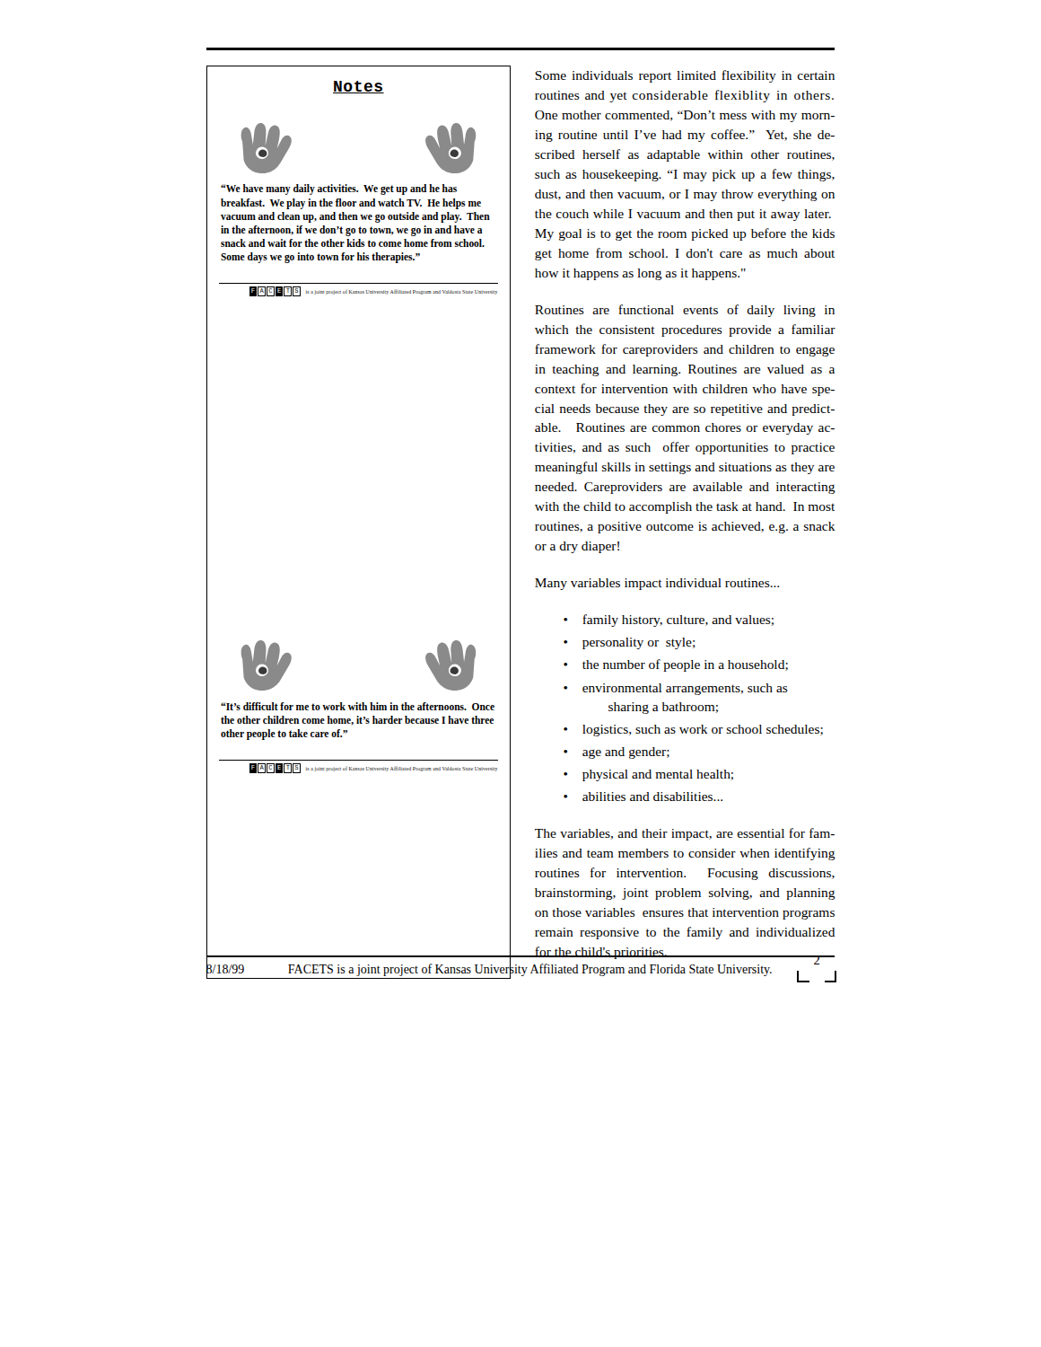Notes
“We have many daily activities. We get up and he has breakfast. We play in the floor and watch TV. He helps me vacuum and clean up, and then we go outside and play. Then in the afternoon, if we don’t go to town, we go in and have a snack and wait for the other kids to come home from school. Some days we go into town for his therapies.”
FACETS is a joint project of Kansas University Affiliated Program and Valdosta State University
“It’s difficult for me to work with him in the afternoons. Once the other children come home, it’s harder because I have three other people to take care of.”
FACETS is a joint project of Kansas University Affiliated Program and Valdosta State University
Some individuals report limited flexibility in certain routines and yet considerable flexiblity in others. One mother commented, “Don’t mess with my morning routine until I’ve had my coffee.” Yet, she described herself as adaptable within other routines, such as housekeeping. “I may pick up a few things, dust, and then vacuum, or I may throw everything on the couch while I vacuum and then put it away later. My goal is to get the room picked up before the kids get home from school. I don't care as much about how it happens as long as it happens."
Routines are functional events of daily living in which the consistent procedures provide a familiar framework for careproviders and children to engage in teaching and learning. Routines are valued as a context for intervention with children who have special needs because they are so repetitive and predictable. Routines are common chores or everyday activities, and as such offer opportunities to practice meaningful skills in settings and situations as they are needed. Careproviders are available and interacting with the child to accomplish the task at hand. In most routines, a positive outcome is achieved, e.g. a snack or a dry diaper!
Many variables impact individual routines...
family history, culture, and values;
personality or style;
the number of people in a household;
environmental arrangements, such assharing a bathroom;
logistics, such as work or school schedules;
age and gender;
physical and mental health;
abilities and disabilities...
The variables, and their impact, are essential for families and team members to consider when identifying routines for intervention. Focusing discussions, brainstorming, joint problem solving, and planning on those variables ensures that intervention programs remain responsive to the family and individualized for the child's priorities.
8/18/99
FACETS is a joint project of Kansas University Affiliated Program and Florida State University.
2